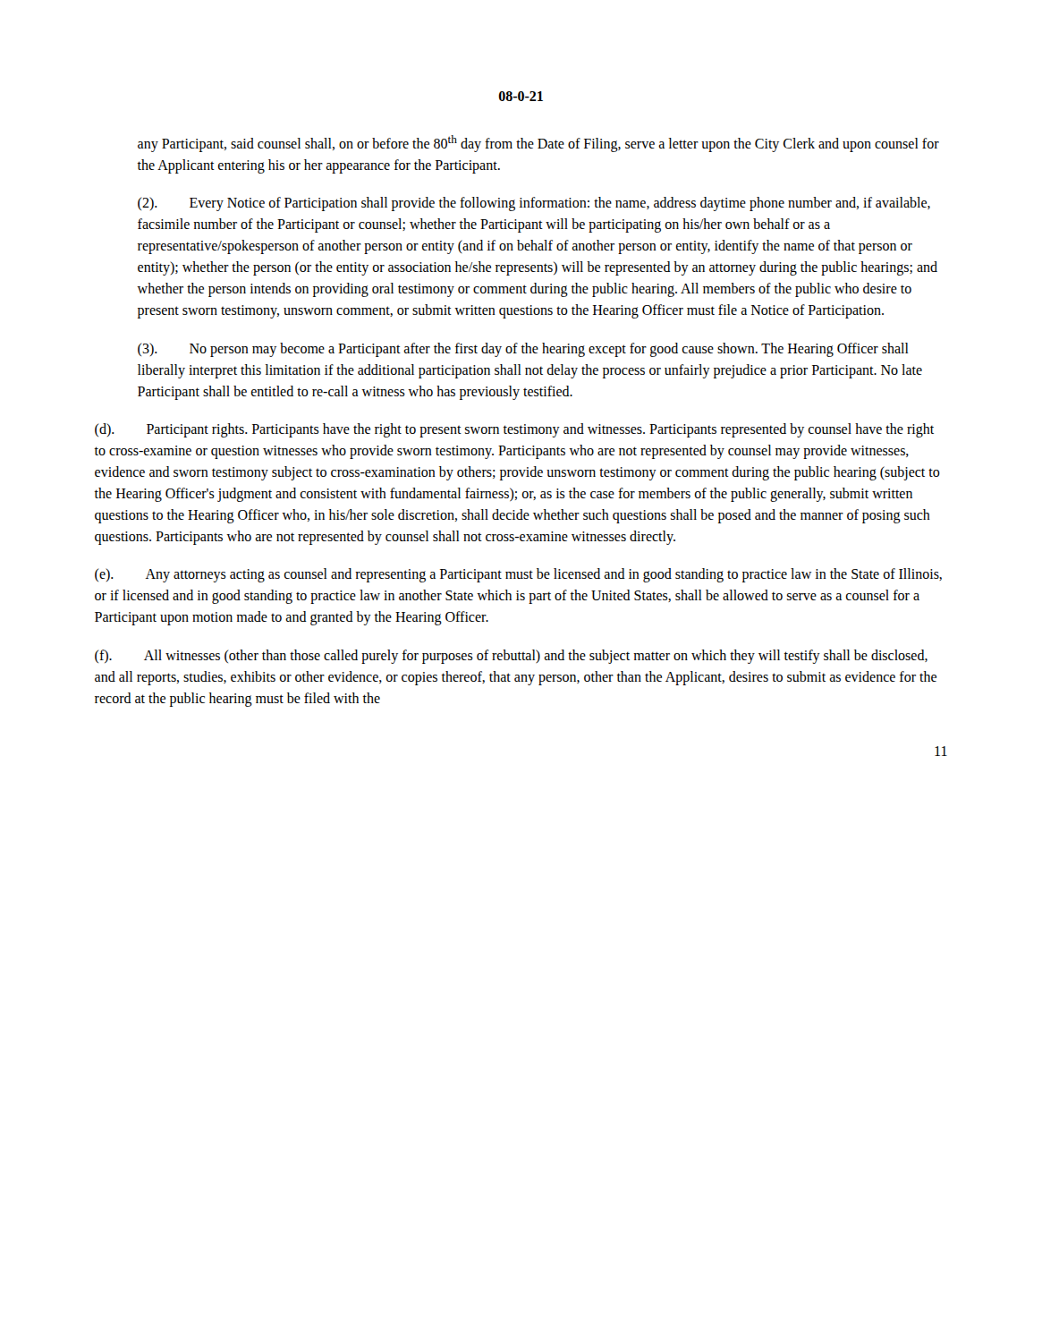08-0-21
any Participant, said counsel shall, on or before the 80th day from the Date of Filing, serve a letter upon the City Clerk and upon counsel for the Applicant entering his or her appearance for the Participant.
(2). Every Notice of Participation shall provide the following information: the name, address daytime phone number and, if available, facsimile number of the Participant or counsel; whether the Participant will be participating on his/her own behalf or as a representative/spokesperson of another person or entity (and if on behalf of another person or entity, identify the name of that person or entity); whether the person (or the entity or association he/she represents) will be represented by an attorney during the public hearings; and whether the person intends on providing oral testimony or comment during the public hearing. All members of the public who desire to present sworn testimony, unsworn comment, or submit written questions to the Hearing Officer must file a Notice of Participation.
(3). No person may become a Participant after the first day of the hearing except for good cause shown. The Hearing Officer shall liberally interpret this limitation if the additional participation shall not delay the process or unfairly prejudice a prior Participant. No late Participant shall be entitled to re-call a witness who has previously testified.
(d). Participant rights. Participants have the right to present sworn testimony and witnesses. Participants represented by counsel have the right to cross-examine or question witnesses who provide sworn testimony. Participants who are not represented by counsel may provide witnesses, evidence and sworn testimony subject to cross-examination by others; provide unsworn testimony or comment during the public hearing (subject to the Hearing Officer's judgment and consistent with fundamental fairness); or, as is the case for members of the public generally, submit written questions to the Hearing Officer who, in his/her sole discretion, shall decide whether such questions shall be posed and the manner of posing such questions. Participants who are not represented by counsel shall not cross-examine witnesses directly.
(e). Any attorneys acting as counsel and representing a Participant must be licensed and in good standing to practice law in the State of Illinois, or if licensed and in good standing to practice law in another State which is part of the United States, shall be allowed to serve as a counsel for a Participant upon motion made to and granted by the Hearing Officer.
(f). All witnesses (other than those called purely for purposes of rebuttal) and the subject matter on which they will testify shall be disclosed, and all reports, studies, exhibits or other evidence, or copies thereof, that any person, other than the Applicant, desires to submit as evidence for the record at the public hearing must be filed with the
11